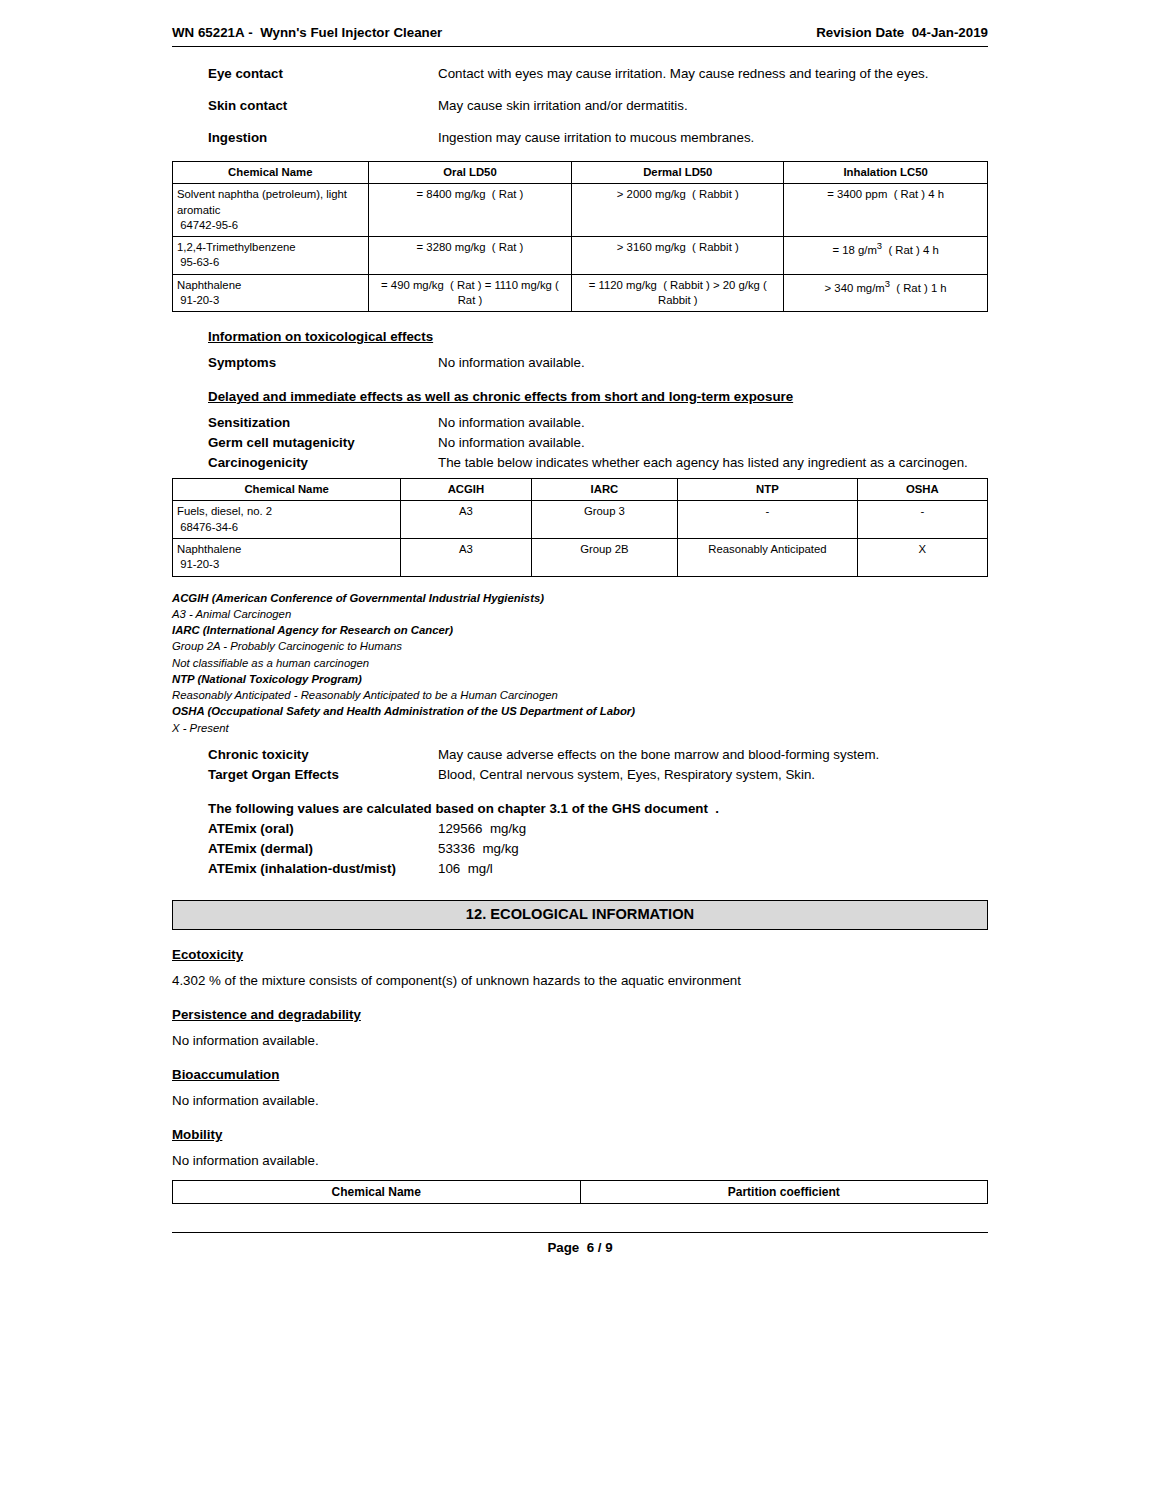WN 65221A - Wynn's Fuel Injector Cleaner
Revision Date 04-Jan-2019
Eye contact
Contact with eyes may cause irritation. May cause redness and tearing of the eyes.
Skin contact
May cause skin irritation and/or dermatitis.
Ingestion
Ingestion may cause irritation to mucous membranes.
| Chemical Name | Oral LD50 | Dermal LD50 | Inhalation LC50 |
| --- | --- | --- | --- |
| Solvent naphtha (petroleum), light aromatic 64742-95-6 | = 8400 mg/kg ( Rat ) | > 2000 mg/kg ( Rabbit ) | = 3400 ppm ( Rat ) 4 h |
| 1,2,4-Trimethylbenzene 95-63-6 | = 3280 mg/kg ( Rat ) | > 3160 mg/kg ( Rabbit ) | = 18 g/m 3 ( Rat ) 4 h |
| Naphthalene 91-20-3 | = 490 mg/kg ( Rat ) = 1110 mg/kg ( Rat ) | = 1120 mg/kg ( Rabbit ) > 20 g/kg ( Rabbit ) | > 340 mg/m 3 ( Rat ) 1 h |
Information on toxicological effects
Symptoms
No information available.
Delayed and immediate effects as well as chronic effects from short and long-term exposure
Sensitization
No information available.
Germ cell mutagenicity
No information available.
Carcinogenicity
The table below indicates whether each agency has listed any ingredient as a carcinogen.
| Chemical Name | ACGIH | IARC | NTP | OSHA |
| --- | --- | --- | --- | --- |
| Fuels, diesel, no. 2 68476-34-6 | A3 | Group 3 | - | - |
| Naphthalene 91-20-3 | A3 | Group 2B | Reasonably Anticipated | X |
ACGIH (American Conference of Governmental Industrial Hygienists)
A3 - Animal Carcinogen
IARC (International Agency for Research on Cancer)
Group 2A - Probably Carcinogenic to Humans
Not classifiable as a human carcinogen
NTP (National Toxicology Program)
Reasonably Anticipated - Reasonably Anticipated to be a Human Carcinogen
OSHA (Occupational Safety and Health Administration of the US Department of Labor)
X - Present
Chronic toxicity
May cause adverse effects on the bone marrow and blood-forming system.
Target Organ Effects
Blood, Central nervous system, Eyes, Respiratory system, Skin.
The following values are calculated based on chapter 3.1 of the GHS document .
ATEmix (oral)
129566 mg/kg
ATEmix (dermal)
53336 mg/kg
ATEmix (inhalation-dust/mist)
106 mg/l
12. ECOLOGICAL INFORMATION
Ecotoxicity
4.302 % of the mixture consists of component(s) of unknown hazards to the aquatic environment
Persistence and degradability
No information available.
Bioaccumulation
No information available.
Mobility
No information available.
| Chemical Name | Partition coefficient |
| --- | --- |
Page 6 / 9